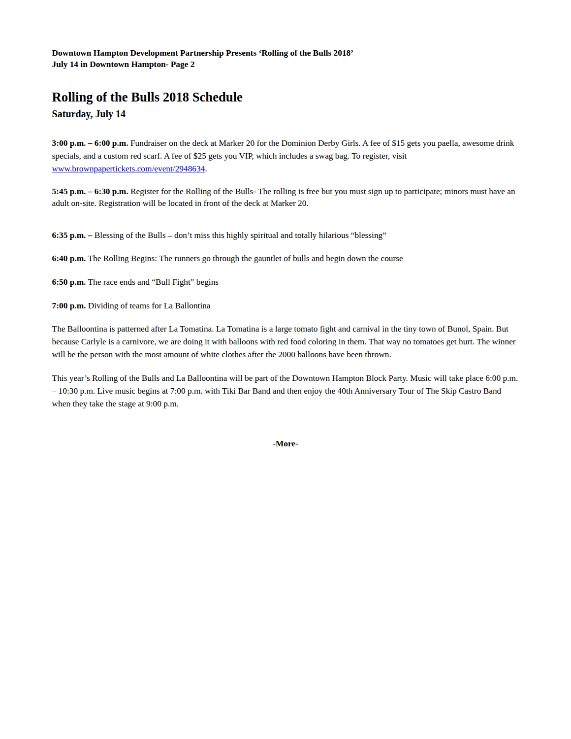Downtown Hampton Development Partnership Presents ‘Rolling of the Bulls 2018’
July 14 in Downtown Hampton- Page 2
Rolling of the Bulls 2018 Schedule
Saturday, July 14
3:00 p.m. – 6:00 p.m. Fundraiser on the deck at Marker 20 for the Dominion Derby Girls. A fee of $15 gets you paella, awesome drink specials, and a custom red scarf. A fee of $25 gets you VIP, which includes a swag bag. To register, visit www.brownpapertickets.com/event/2948634.
5:45 p.m. – 6:30 p.m. Register for the Rolling of the Bulls- The rolling is free but you must sign up to participate; minors must have an adult on-site. Registration will be located in front of the deck at Marker 20.
6:35 p.m. – Blessing of the Bulls – don’t miss this highly spiritual and totally hilarious “blessing”
6:40 p.m. The Rolling Begins: The runners go through the gauntlet of bulls and begin down the course
6:50 p.m. The race ends and “Bull Fight” begins
7:00 p.m. Dividing of teams for La Ballontina
The Balloontina is patterned after La Tomatina. La Tomatina is a large tomato fight and carnival in the tiny town of Bunol, Spain. But because Carlyle is a carnivore, we are doing it with balloons with red food coloring in them. That way no tomatoes get hurt. The winner will be the person with the most amount of white clothes after the 2000 balloons have been thrown.
This year’s Rolling of the Bulls and La Balloontina will be part of the Downtown Hampton Block Party. Music will take place 6:00 p.m. – 10:30 p.m. Live music begins at 7:00 p.m. with Tiki Bar Band and then enjoy the 40th Anniversary Tour of The Skip Castro Band when they take the stage at 9:00 p.m.
-More-